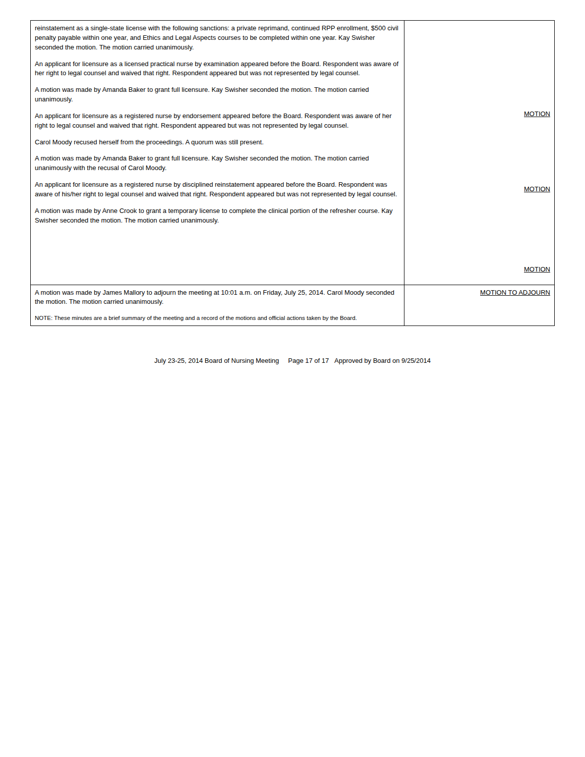| reinstatement as a single-state license with the following sanctions: a private reprimand, continued RPP enrollment, $500 civil penalty payable within one year, and Ethics and Legal Aspects courses to be completed within one year. Kay Swisher seconded the motion. The motion carried unanimously. An applicant for licensure as a licensed practical nurse by examination appeared before the Board. Respondent was aware of her right to legal counsel and waived that right. Respondent appeared but was not represented by legal counsel. A motion was made by Amanda Baker to grant full licensure. Kay Swisher seconded the motion. The motion carried unanimously. An applicant for licensure as a registered nurse by endorsement appeared before the Board. Respondent was aware of her right to legal counsel and waived that right. Respondent appeared but was not represented by legal counsel. Carol Moody recused herself from the proceedings. A quorum was still present. A motion was made by Amanda Baker to grant full licensure. Kay Swisher seconded the motion. The motion carried unanimously with the recusal of Carol Moody. An applicant for licensure as a registered nurse by disciplined reinstatement appeared before the Board. Respondent was aware of his/her right to legal counsel and waived that right. Respondent appeared but was not represented by legal counsel. A motion was made by Anne Crook to grant a temporary license to complete the clinical portion of the refresher course. Kay Swisher seconded the motion. The motion carried unanimously. | MOTION MOTION MOTION |
| A motion was made by James Mallory to adjourn the meeting at 10:01 a.m. on Friday, July 25, 2014. Carol Moody seconded the motion. The motion carried unanimously. NOTE: These minutes are a brief summary of the meeting and a record of the motions and official actions taken by the Board. | MOTION TO ADJOURN |
July 23-25, 2014 Board of Nursing Meeting Page 17 of 17 Approved by Board on 9/25/2014